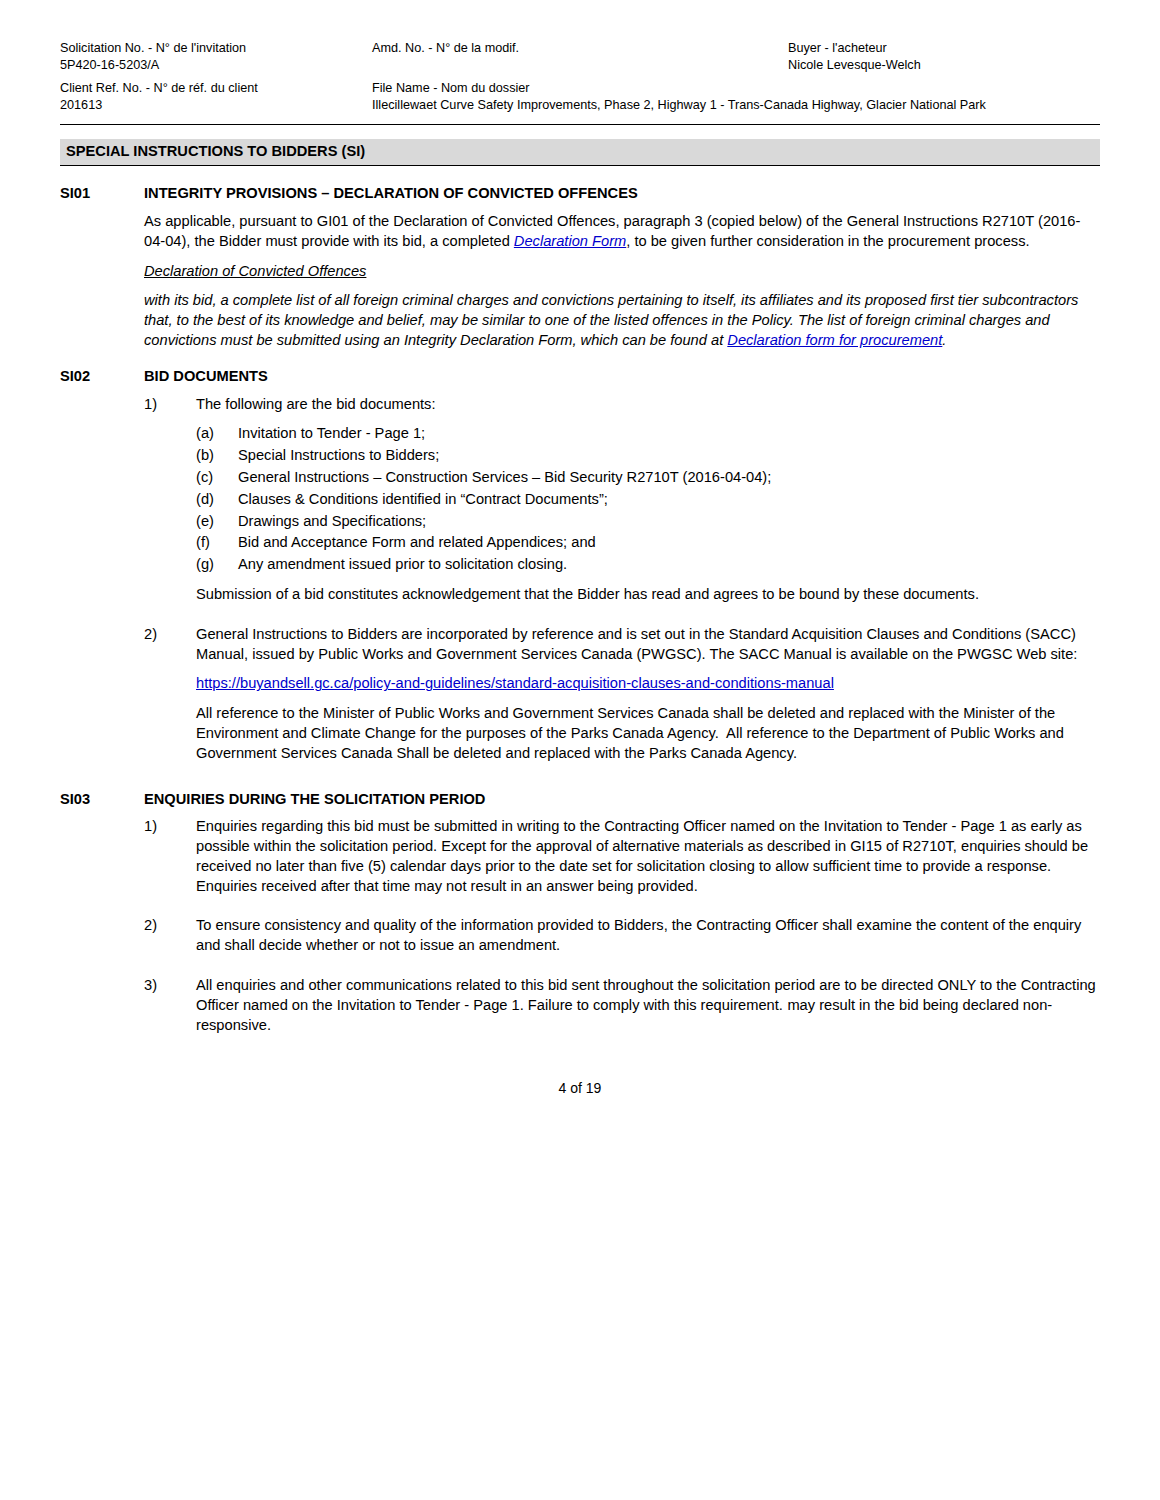| Solicitation No. - N° de l'invitation 5P420-16-5203/A | Amd. No. - N° de la modif. | Buyer - l'acheteur Nicole Levesque-Welch |
| Client Ref. No. - N° de réf. du client 201613 | File Name - Nom du dossier Illecillewaet Curve Safety Improvements, Phase 2, Highway 1 - Trans-Canada Highway, Glacier National Park |
SPECIAL INSTRUCTIONS TO BIDDERS (SI)
SI01 INTEGRITY PROVISIONS – DECLARATION OF CONVICTED OFFENCES
As applicable, pursuant to GI01 of the Declaration of Convicted Offences, paragraph 3 (copied below) of the General Instructions R2710T (2016-04-04), the Bidder must provide with its bid, a completed Declaration Form, to be given further consideration in the procurement process.
Declaration of Convicted Offences
with its bid, a complete list of all foreign criminal charges and convictions pertaining to itself, its affiliates and its proposed first tier subcontractors that, to the best of its knowledge and belief, may be similar to one of the listed offences in the Policy. The list of foreign criminal charges and convictions must be submitted using an Integrity Declaration Form, which can be found at Declaration form for procurement.
SI02 BID DOCUMENTS
1)
The following are the bid documents:
(a) Invitation to Tender - Page 1;
(b) Special Instructions to Bidders;
(c) General Instructions – Construction Services – Bid Security R2710T (2016-04-04);
(d) Clauses & Conditions identified in “Contract Documents”;
(e) Drawings and Specifications;
(f) Bid and Acceptance Form and related Appendices; and
(g) Any amendment issued prior to solicitation closing.
Submission of a bid constitutes acknowledgement that the Bidder has read and agrees to be bound by these documents.
2)
General Instructions to Bidders are incorporated by reference and is set out in the Standard Acquisition Clauses and Conditions (SACC) Manual, issued by Public Works and Government Services Canada (PWGSC). The SACC Manual is available on the PWGSC Web site:
https://buyandsell.gc.ca/policy-and-guidelines/standard-acquisition-clauses-and-conditions-manual
All reference to the Minister of Public Works and Government Services Canada shall be deleted and replaced with the Minister of the Environment and Climate Change for the purposes of the Parks Canada Agency. All reference to the Department of Public Works and Government Services Canada Shall be deleted and replaced with the Parks Canada Agency.
SI03 ENQUIRIES DURING THE SOLICITATION PERIOD
1)
Enquiries regarding this bid must be submitted in writing to the Contracting Officer named on the Invitation to Tender - Page 1 as early as possible within the solicitation period. Except for the approval of alternative materials as described in GI15 of R2710T, enquiries should be received no later than five (5) calendar days prior to the date set for solicitation closing to allow sufficient time to provide a response. Enquiries received after that time may not result in an answer being provided.
2)
To ensure consistency and quality of the information provided to Bidders, the Contracting Officer shall examine the content of the enquiry and shall decide whether or not to issue an amendment.
3)
All enquiries and other communications related to this bid sent throughout the solicitation period are to be directed ONLY to the Contracting Officer named on the Invitation to Tender - Page 1. Failure to comply with this requirement. may result in the bid being declared non-responsive.
4 of 19